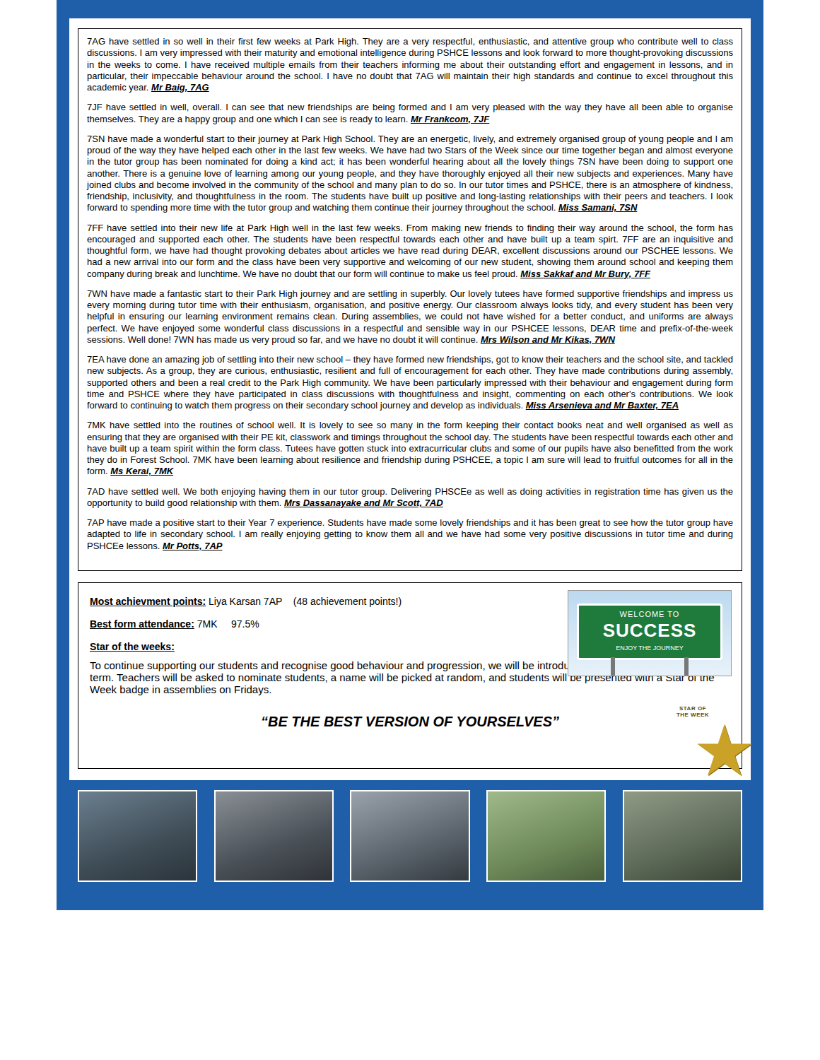7AG have settled in so well in their first few weeks at Park High. They are a very respectful, enthusiastic, and attentive group who contribute well to class discussions. I am very impressed with their maturity and emotional intelligence during PSHCE lessons and look forward to more thought-provoking discussions in the weeks to come. I have received multiple emails from their teachers informing me about their outstanding effort and engagement in lessons, and in particular, their impeccable behaviour around the school. I have no doubt that 7AG will maintain their high standards and continue to excel throughout this academic year. Mr Baig, 7AG
7JF have settled in well, overall. I can see that new friendships are being formed and I am very pleased with the way they have all been able to organise themselves. They are a happy group and one which I can see is ready to learn. Mr Frankcom, 7JF
7SN have made a wonderful start to their journey at Park High School. They are an energetic, lively, and extremely organised group of young people and I am proud of the way they have helped each other in the last few weeks. We have had two Stars of the Week since our time together began and almost everyone in the tutor group has been nominated for doing a kind act; it has been wonderful hearing about all the lovely things 7SN have been doing to support one another. There is a genuine love of learning among our young people, and they have thoroughly enjoyed all their new subjects and experiences. Many have joined clubs and become involved in the community of the school and many plan to do so. In our tutor times and PSHCE, there is an atmosphere of kindness, friendship, inclusivity, and thoughtfulness in the room. The students have built up positive and long-lasting relationships with their peers and teachers. I look forward to spending more time with the tutor group and watching them continue their journey throughout the school. Miss Samani, 7SN
7FF have settled into their new life at Park High well in the last few weeks. From making new friends to finding their way around the school, the form has encouraged and supported each other. The students have been respectful towards each other and have built up a team spirt. 7FF are an inquisitive and thoughtful form, we have had thought provoking debates about articles we have read during DEAR, excellent discussions around our PSCHEE lessons. We had a new arrival into our form and the class have been very supportive and welcoming of our new student, showing them around school and keeping them company during break and lunchtime. We have no doubt that our form will continue to make us feel proud. Miss Sakkaf and Mr Bury, 7FF
7WN have made a fantastic start to their Park High journey and are settling in superbly. Our lovely tutees have formed supportive friendships and impress us every morning during tutor time with their enthusiasm, organisation, and positive energy. Our classroom always looks tidy, and every student has been very helpful in ensuring our learning environment remains clean. During assemblies, we could not have wished for a better conduct, and uniforms are always perfect. We have enjoyed some wonderful class discussions in a respectful and sensible way in our PSHCEE lessons, DEAR time and prefix-of-the-week sessions. Well done! 7WN has made us very proud so far, and we have no doubt it will continue. Mrs Wilson and Mr Kikas, 7WN
7EA have done an amazing job of settling into their new school – they have formed new friendships, got to know their teachers and the school site, and tackled new subjects. As a group, they are curious, enthusiastic, resilient and full of encouragement for each other. They have made contributions during assembly, supported others and been a real credit to the Park High community. We have been particularly impressed with their behaviour and engagement during form time and PSHCE where they have participated in class discussions with thoughtfulness and insight, commenting on each other's contributions. We look forward to continuing to watch them progress on their secondary school journey and develop as individuals. Miss Arsenieva and Mr Baxter, 7EA
7MK have settled into the routines of school well. It is lovely to see so many in the form keeping their contact books neat and well organised as well as ensuring that they are organised with their PE kit, classwork and timings throughout the school day. The students have been respectful towards each other and have built up a team spirit within the form class. Tutees have gotten stuck into extracurricular clubs and some of our pupils have also benefitted from the work they do in Forest School. 7MK have been learning about resilience and friendship during PSHCEE, a topic I am sure will lead to fruitful outcomes for all in the form. Ms Kerai, 7MK
7AD have settled well. We both enjoying having them in our tutor group. Delivering PHSCEe as well as doing activities in registration time has given us the opportunity to build good relationship with them. Mrs Dassanayake and Mr Scott, 7AD
7AP have made a positive start to their Year 7 experience. Students have made some lovely friendships and it has been great to see how the tutor group have adapted to life in secondary school. I am really enjoying getting to know them all and we have had some very positive discussions in tutor time and during PSHCEe lessons. Mr Potts, 7AP
WELCOME TO
SUCCESS
ENJOY THE JOURNEY
★
STAR OF
THE WEEK
Most achievment points: Liya Karsan 7AP (48 achievement points!)
Best form attendance: 7MK 97.5%
Star of the weeks:
To continue supporting our students and recognise good behaviour and progression, we will be introducing Star of the Week after half term. Teachers will be asked to nominate students, a name will be picked at random, and students will be presented with a Star of the Week badge in assemblies on Fridays.
“BE THE BEST VERSION OF YOURSELVES”